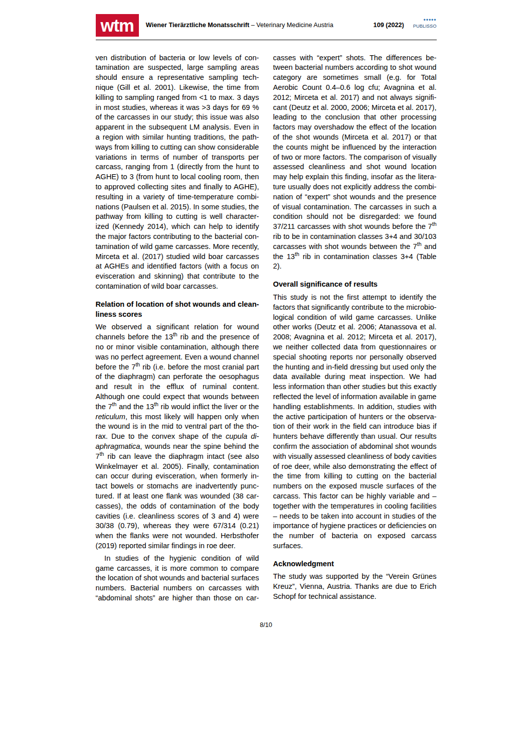wtm
Wiener Tierärztliche Monatsschrift – Veterinary Medicine Austria
109 (2022)
•••••
PUBLISSO
ven distribution of bacteria or low levels of contamination are suspected, large sampling areas should ensure a representative sampling technique (Gill et al. 2001). Likewise, the time from killing to sampling ranged from <1 to max. 3 days in most studies, whereas it was >3 days for 69 % of the carcasses in our study; this issue was also apparent in the subsequent LM analysis. Even in a region with similar hunting traditions, the pathways from killing to cutting can show considerable variations in terms of number of transports per carcass, ranging from 1 (directly from the hunt to AGHE) to 3 (from hunt to local cooling room, then to approved collecting sites and finally to AGHE), resulting in a variety of time-temperature combinations (Paulsen et al. 2015). In some studies, the pathway from killing to cutting is well characterized (Kennedy 2014), which can help to identify the major factors contributing to the bacterial contamination of wild game carcasses. More recently, Mirceta et al. (2017) studied wild boar carcasses at AGHEs and identified factors (with a focus on evisceration and skinning) that contribute to the contamination of wild boar carcasses.
Relation of location of shot wounds and cleanliness scores
We observed a significant relation for wound channels before the 13th rib and the presence of no or minor visible contamination, although there was no perfect agreement. Even a wound channel before the 7th rib (i.e. before the most cranial part of the diaphragm) can perforate the oesophagus and result in the efflux of ruminal content. Although one could expect that wounds between the 7th and the 13th rib would inflict the liver or the reticulum, this most likely will happen only when the wound is in the mid to ventral part of the thorax. Due to the convex shape of the cupula diaphragmatica, wounds near the spine behind the 7th rib can leave the diaphragm intact (see also Winkelmayer et al. 2005). Finally, contamination can occur during evisceration, when formerly intact bowels or stomachs are inadvertently punctured. If at least one flank was wounded (38 carcasses), the odds of contamination of the body cavities (i.e. cleanliness scores of 3 and 4) were 30/38 (0.79), whereas they were 67/314 (0.21) when the flanks were not wounded. Herbsthofer (2019) reported similar findings in roe deer.
In studies of the hygienic condition of wild game carcasses, it is more common to compare the location of shot wounds and bacterial surfaces numbers. Bacterial numbers on carcasses with “abdominal shots” are higher than those on carcasses with “expert” shots. The differences between bacterial numbers according to shot wound category are sometimes small (e.g. for Total Aerobic Count 0.4–0.6 log cfu; Avagnina et al. 2012; Mirceta et al. 2017) and not always significant (Deutz et al. 2000, 2006; Mirceta et al. 2017), leading to the conclusion that other processing factors may overshadow the effect of the location of the shot wounds (Mirceta et al. 2017) or that the counts might be influenced by the interaction of two or more factors. The comparison of visually assessed cleanliness and shot wound location may help explain this finding, insofar as the literature usually does not explicitly address the combination of “expert” shot wounds and the presence of visual contamination. The carcasses in such a condition should not be disregarded: we found 37/211 carcasses with shot wounds before the 7th rib to be in contamination classes 3+4 and 30/103 carcasses with shot wounds between the 7th and the 13th rib in contamination classes 3+4 (Table 2).
Overall significance of results
This study is not the first attempt to identify the factors that significantly contribute to the microbiological condition of wild game carcasses. Unlike other works (Deutz et al. 2006; Atanassova et al. 2008; Avagnina et al. 2012; Mirceta et al. 2017), we neither collected data from questionnaires or special shooting reports nor personally observed the hunting and in-field dressing but used only the data available during meat inspection. We had less information than other studies but this exactly reflected the level of information available in game handling establishments. In addition, studies with the active participation of hunters or the observation of their work in the field can introduce bias if hunters behave differently than usual. Our results confirm the association of abdominal shot wounds with visually assessed cleanliness of body cavities of roe deer, while also demonstrating the effect of the time from killing to cutting on the bacterial numbers on the exposed muscle surfaces of the carcass. This factor can be highly variable and – together with the temperatures in cooling facilities – needs to be taken into account in studies of the importance of hygiene practices or deficiencies on the number of bacteria on exposed carcass surfaces.
Acknowledgment
The study was supported by the “Verein Grünes Kreuz”, Vienna, Austria. Thanks are due to Erich Schopf for technical assistance.
8/10